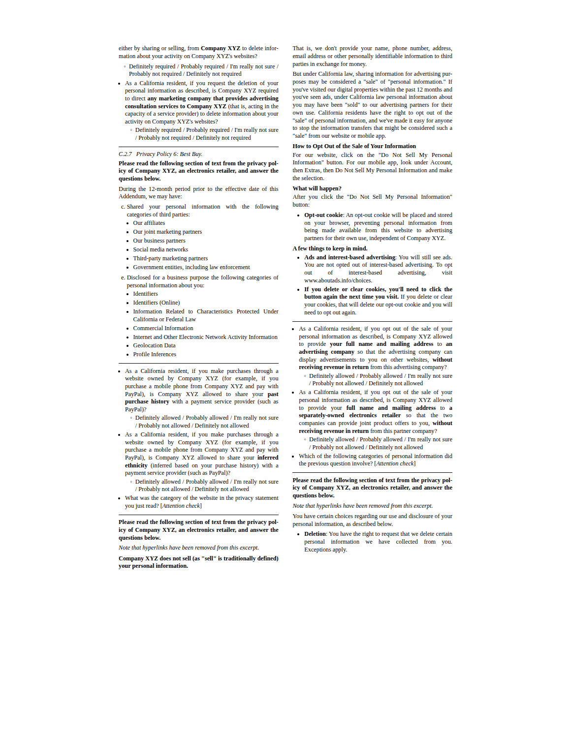either by sharing or selling, from Company XYZ to delete information about your activity on Company XYZ's websites?
Definitely required / Probably required / I'm really not sure / Probably not required / Definitely not required
As a California resident, if you request the deletion of your personal information as described, is Company XYZ required to direct any marketing company that provides advertising consultation services to Company XYZ (that is, acting in the capacity of a service provider) to delete information about your activity on Company XYZ's websites?
Definitely required / Probably required / I'm really not sure / Probably not required / Definitely not required
C.2.7 Privacy Policy 6: Best Buy.
Please read the following section of text from the privacy policy of Company XYZ, an electronics retailer, and answer the questions below.
During the 12-month period prior to the effective date of this Addendum, we may have:
Shared your personal information with the following categories of third parties:
Our affiliates
Our joint marketing partners
Our business partners
Social media networks
Third-party marketing partners
Government entities, including law enforcement
Disclosed for a business purpose the following categories of personal information about you:
Identifiers
Identifiers (Online)
Information Related to Characteristics Protected Under California or Federal Law
Commercial Information
Internet and Other Electronic Network Activity Information
Geolocation Data
Profile Inferences
As a California resident, if you make purchases through a website owned by Company XYZ (for example, if you purchase a mobile phone from Company XYZ and pay with PayPal), is Company XYZ allowed to share your past purchase history with a payment service provider (such as PayPal)?
Definitely allowed / Probably allowed / I'm really not sure / Probably not allowed / Definitely not allowed
As a California resident, if you make purchases through a website owned by Company XYZ (for example, if you purchase a mobile phone from Company XYZ and pay with PayPal), is Company XYZ allowed to share your inferred ethnicity (inferred based on your purchase history) with a payment service provider (such as PayPal)?
Definitely allowed / Probably allowed / I'm really not sure / Probably not allowed / Definitely not allowed
What was the category of the website in the privacy statement you just read? [Attention check]
Please read the following section of text from the privacy policy of Company XYZ, an electronics retailer, and answer the questions below.
Note that hyperlinks have been removed from this excerpt.
Company XYZ does not sell (as "sell" is traditionally defined) your personal information.
That is, we don't provide your name, phone number, address, email address or other personally identifiable information to third parties in exchange for money.
But under California law, sharing information for advertising purposes may be considered a "sale" of "personal information." If you've visited our digital properties within the past 12 months and you've seen ads, under California law personal information about you may have been "sold" to our advertising partners for their own use. California residents have the right to opt out of the "sale" of personal information, and we've made it easy for anyone to stop the information transfers that might be considered such a "sale" from our website or mobile app.
How to Opt Out of the Sale of Your Information
For our website, click on the "Do Not Sell My Personal Information" button. For our mobile app, look under Account, then Extras, then Do Not Sell My Personal Information and make the selection.
What will happen?
After you click the "Do Not Sell My Personal Information" button:
Opt-out cookie: An opt-out cookie will be placed and stored on your browser, preventing personal information from being made available from this website to advertising partners for their own use, independent of Company XYZ.
A few things to keep in mind.
Ads and interest-based advertising: You will still see ads. You are not opted out of interest-based advertising. To opt out of interest-based advertising, visit www.aboutads.info/choices.
If you delete or clear cookies, you'll need to click the button again the next time you visit. If you delete or clear your cookies, that will delete our opt-out cookie and you will need to opt out again.
As a California resident, if you opt out of the sale of your personal information as described, is Company XYZ allowed to provide your full name and mailing address to an advertising company so that the advertising company can display advertisements to you on other websites, without receiving revenue in return from this advertising company?
Definitely allowed / Probably allowed / I'm really not sure / Probably not allowed / Definitely not allowed
As a California resident, if you opt out of the sale of your personal information as described, is Company XYZ allowed to provide your full name and mailing address to a separately-owned electronics retailer so that the two companies can provide joint product offers to you, without receiving revenue in return from this partner company?
Definitely allowed / Probably allowed / I'm really not sure / Probably not allowed / Definitely not allowed
Which of the following categories of personal information did the previous question involve? [Attention check]
Please read the following section of text from the privacy policy of Company XYZ, an electronics retailer, and answer the questions below.
Note that hyperlinks have been removed from this excerpt.
You have certain choices regarding our use and disclosure of your personal information, as described below.
Deletion: You have the right to request that we delete certain personal information we have collected from you. Exceptions apply.